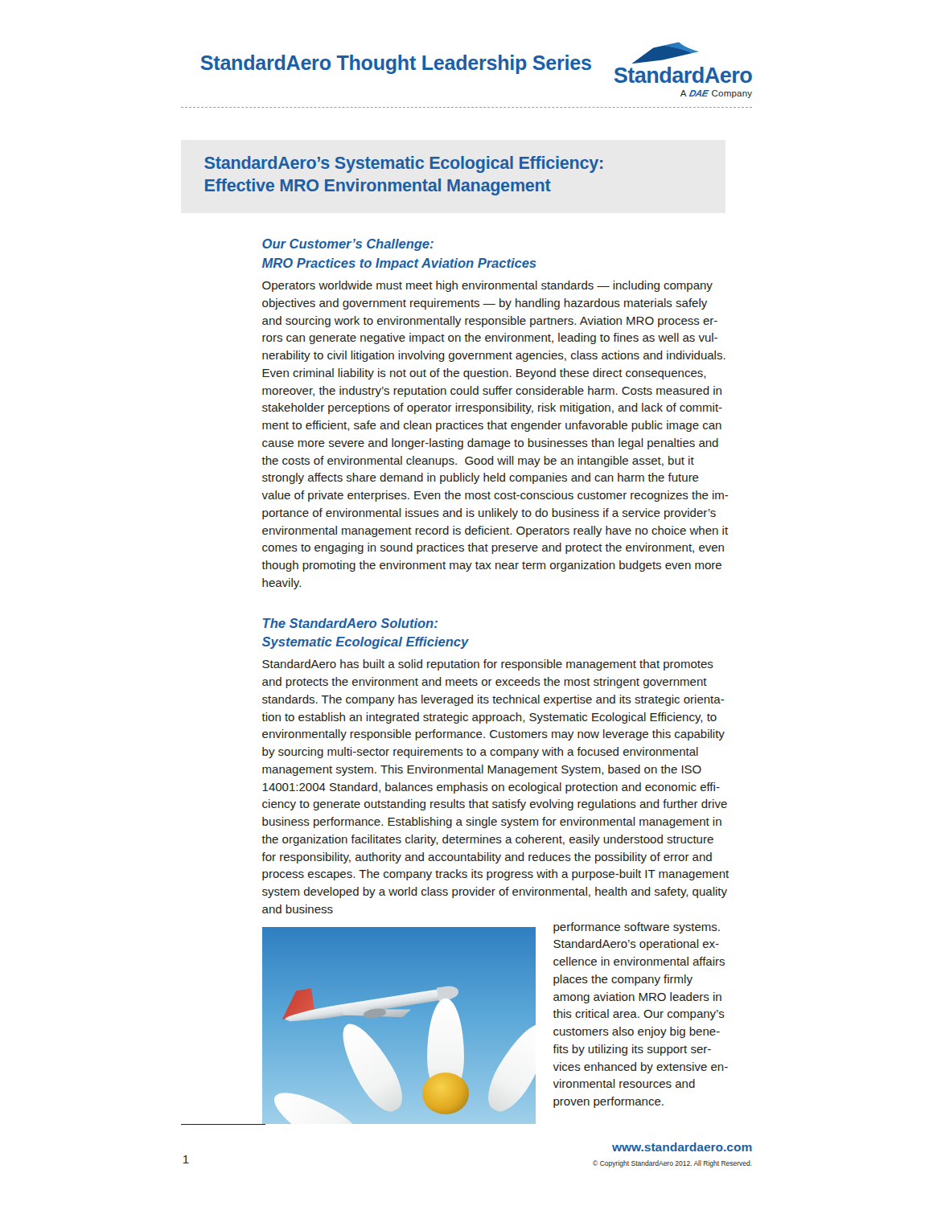StandardAero Thought Leadership Series
StandardAero
A DAE Company
StandardAero’s Systematic Ecological Efficiency:
Effective MRO Environmental Management
Our Customer’s Challenge:
MRO Practices to Impact Aviation Practices
Operators worldwide must meet high environmental standards — including company objectives and government requirements — by handling hazardous materials safely and sourcing work to environmentally responsible partners. Aviation MRO process errors can generate negative impact on the environment, leading to fines as well as vulnerability to civil litigation involving government agencies, class actions and individuals. Even criminal liability is not out of the question. Beyond these direct consequences, moreover, the industry’s reputation could suffer considerable harm. Costs measured in stakeholder perceptions of operator irresponsibility, risk mitigation, and lack of commitment to efficient, safe and clean practices that engender unfavorable public image can cause more severe and longer-lasting damage to businesses than legal penalties and the costs of environmental cleanups. Good will may be an intangible asset, but it strongly affects share demand in publicly held companies and can harm the future value of private enterprises. Even the most cost-conscious customer recognizes the importance of environmental issues and is unlikely to do business if a service provider’s environmental management record is deficient. Operators really have no choice when it comes to engaging in sound practices that preserve and protect the environment, even though promoting the environment may tax near term organization budgets even more heavily.
The StandardAero Solution:
Systematic Ecological Efficiency
StandardAero has built a solid reputation for responsible management that promotes and protects the environment and meets or exceeds the most stringent government standards. The company has leveraged its technical expertise and its strategic orientation to establish an integrated strategic approach, Systematic Ecological Efficiency, to environmentally responsible performance. Customers may now leverage this capability by sourcing multi-sector requirements to a company with a focused environmental management system. This Environmental Management System, based on the ISO 14001:2004 Standard, balances emphasis on ecological protection and economic efficiency to generate outstanding results that satisfy evolving regulations and further drive business performance. Establishing a single system for environmental management in the organization facilitates clarity, determines a coherent, easily understood structure for responsibility, authority and accountability and reduces the possibility of error and process escapes. The company tracks its progress with a purpose-built IT management system developed by a world class provider of environmental, health and safety, quality and business
performance software systems. StandardAero’s operational excellence in environmental affairs places the company firmly among aviation MRO leaders in this critical area. Our company’s customers also enjoy big benefits by utilizing its support services enhanced by extensive environmental resources and proven performance.
1
www.standardaero.com
© Copyright StandardAero 2012. All Right Reserved.